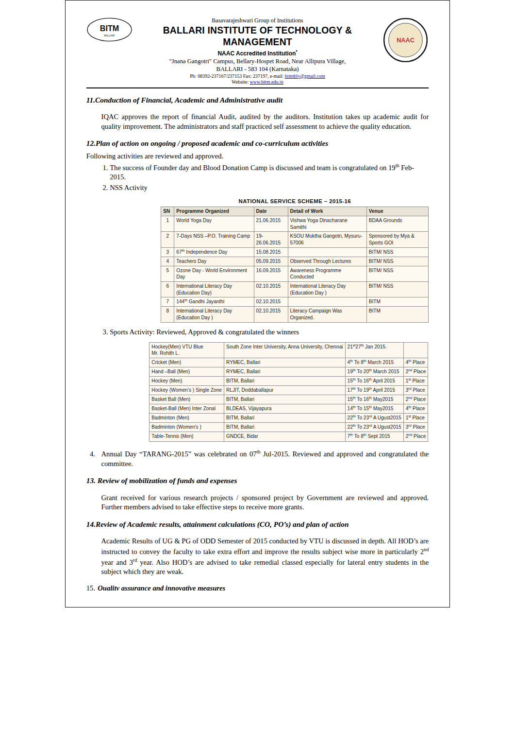Basavarajeshwari Group of Institutions
BALLARI INSTITUTE OF TECHNOLOGY & MANAGEMENT
NAAC Accredited Institution*
"Jnana Gangotri" Campus, Bellary-Hospet Road, Near Allipura Village,
BALLARI - 583 104 (Karnataka)
Ph: 08392-237167/237153 Fax: 237197, e-mail: bitmbly@gmail.com
Website: www.bitm.edu.in
11. Conduction of Financial, Academic and Administrative audit
IQAC approves the report of financial Audit, audited by the auditors. Institution takes up academic audit for quality improvement. The administrators and staff practiced self assessment to achieve the quality education.
12. Plan of action on ongoing / proposed academic and co-curriculum activities
Following activities are reviewed and approved.
The success of Founder day and Blood Donation Camp is discussed and team is congratulated on 19th Feb-2015.
NSS Activity
NATIONAL SERVICE SCHEME – 2015-16
| SN | Programme Organized | Date | Detail of Work | Venue |
| --- | --- | --- | --- | --- |
| 1 | World Yoga Day | 21.06.2015 | Vishwa Yoga Dinacharane Samithi | BDAA Grounds |
| 2 | 7-Days NSS –P.O. Training Camp | 19-26.06.2015 | KSOU Muktha Gangotri, Mysuru-57006 | Sponsored by Mya & Sports GOI |
| 3 | 67 th Independence Day | 15.08.2015 | | BITM/ NSS |
| 4 | Teachers Day | 05.09.2015 | Observed Through Lectures | BITM/ NSS |
| 5 | Ozone Day - World Environment Day | 16.09.2015 | Awareness Programme Conducted | BITM/ NSS |
| 6 | International Literacy Day (Education Day) | 02.10.2015 | International Literacy Day (Education Day ) | BITM/ NSS |
| 7 | 144 th Gandhi Jayanthi | 02.10.2015 | | BITM |
| 8 | International Literacy Day (Education Day ) | 02.10.2015 | Literacy Campaign Was Organized. | BITM |
Sports Activity: Reviewed, Approved & congratulated the winners
| Hockey(Men) VTU Blue Mr. Rohith L. | South Zone Inter University, Anna University, Chennai | 21 st 27 th Jan 2015. | |
| Cricket (Men) | RYMEC, Ballari | 4 th To 8 th March 2015 | 4 th Place |
| Hand –Ball (Men) | RYMEC, Ballari | 19 th To 20 th March 2015 | 2 nd Place |
| Hockey (Men) | BITM, Ballari | 15 th To 16 th April 2015 | 1 st Place |
| Hockey (Women's ) Single Zone | RLJIT, Doddaballapur | 17 th To 19 th April 2015 | 3 rd Place |
| Basket Ball (Men) | BITM, Ballari | 15 th To 16 th May2015 | 2 nd Place |
| Basket-Ball (Men) Inter Zonal | BLDEAS, Vijayapura | 14 th To 15 th May2015 | 4 th Place |
| Badminton (Men) | BITM, Ballari | 22 th To 23 rd A Ugust2015 | 1 st Place |
| Badminton (Women's ) | BITM, Ballari | 22 th To 23 rd A Ugust2015 | 3 rd Place |
| Table-Tennis (Men) | GNDCE, Bidar | 7 th To 8 th Sept 2015 | 2 nd Place |
4. Annual Day “TARANG-2015” was celebrated on 07th Jul-2015. Reviewed and approved and congratulated the committee.
13. Review of mobilization of funds and expenses
Grant received for various research projects / sponsored project by Government are reviewed and approved. Further members advised to take effective steps to receive more grants.
14. Review of Academic results, attainment calculations (CO, PO’s) and plan of action
Academic Results of UG & PG of ODD Semester of 2015 conducted by VTU is discussed in depth. All HOD’s are instructed to convey the faculty to take extra effort and improve the results subject wise more in particularly 2nd year and 3rd year. Also HOD’s are advised to take remedial classed especially for lateral entry students in the subject which they are weak.
15. Quality assurance and innovative measures